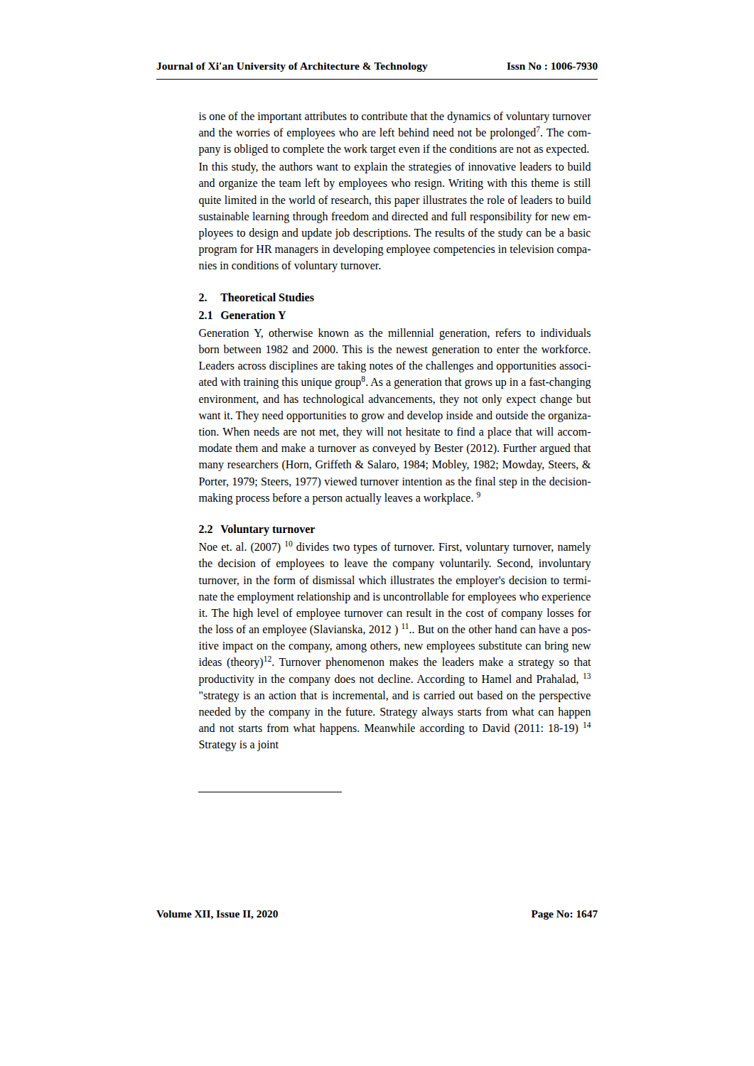Journal of Xi'an University of Architecture & Technology Issn No : 1006-7930
is one of the important attributes to contribute that the dynamics of voluntary turnover and the worries of employees who are left behind need not be prolonged7. The company is obliged to complete the work target even if the conditions are not as expected.
In this study, the authors want to explain the strategies of innovative leaders to build and organize the team left by employees who resign. Writing with this theme is still quite limited in the world of research, this paper illustrates the role of leaders to build sustainable learning through freedom and directed and full responsibility for new employees to design and update job descriptions. The results of the study can be a basic program for HR managers in developing employee competencies in television companies in conditions of voluntary turnover.
2. Theoretical Studies
2.1 Generation Y
Generation Y, otherwise known as the millennial generation, refers to individuals born between 1982 and 2000. This is the newest generation to enter the workforce. Leaders across disciplines are taking notes of the challenges and opportunities associated with training this unique group8. As a generation that grows up in a fast-changing environment, and has technological advancements, they not only expect change but want it. They need opportunities to grow and develop inside and outside the organization. When needs are not met, they will not hesitate to find a place that will accommodate them and make a turnover as conveyed by Bester (2012). Further argued that many researchers (Horn, Griffeth & Salaro, 1984; Mobley, 1982; Mowday, Steers, & Porter, 1979; Steers, 1977) viewed turnover intention as the final step in the decision-making process before a person actually leaves a workplace. 9
2.2 Voluntary turnover
Noe et. al. (2007) 10 divides two types of turnover. First, voluntary turnover, namely the decision of employees to leave the company voluntarily. Second, involuntary turnover, in the form of dismissal which illustrates the employer's decision to terminate the employment relationship and is uncontrollable for employees who experience it. The high level of employee turnover can result in the cost of company losses for the loss of an employee (Slavianska, 2012 ) 11.. But on the other hand can have a positive impact on the company, among others, new employees substitute can bring new ideas (theory)12. Turnover phenomenon makes the leaders make a strategy so that productivity in the company does not decline. According to Hamel and Prahalad, 13 "strategy is an action that is incremental, and is carried out based on the perspective needed by the company in the future. Strategy always starts from what can happen and not starts from what happens. Meanwhile according to David (2011: 18-19) 14 Strategy is a joint
Volume XII, Issue II, 2020 Page No: 1647